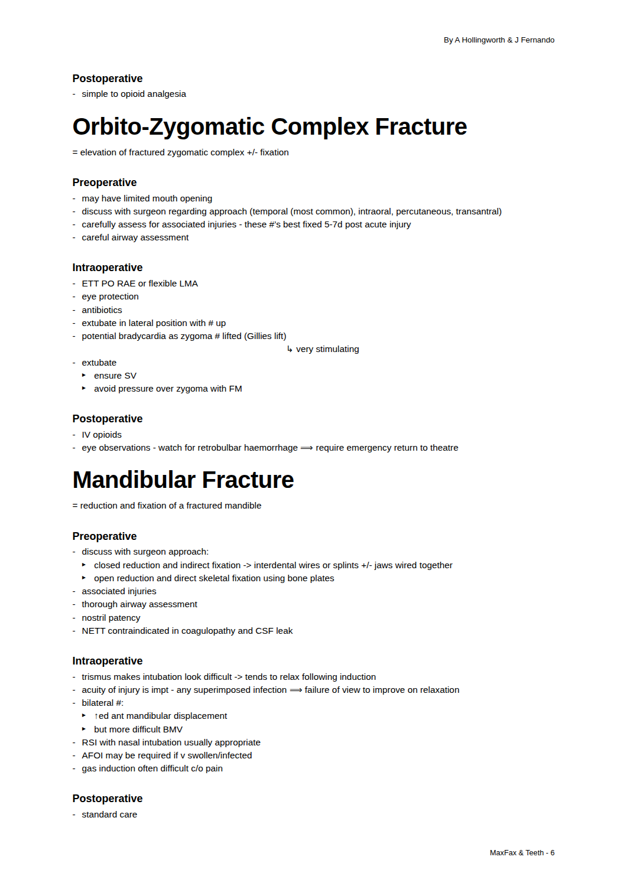By A Hollingworth & J Fernando
Postoperative
simple to opioid analgesia
Orbito-Zygomatic Complex Fracture
= elevation of fractured zygomatic complex +/- fixation
Preoperative
may have limited mouth opening
discuss with surgeon regarding approach (temporal (most common), intraoral, percutaneous, transantral)
carefully assess for associated injuries - these #’s best fixed 5-7d post acute injury
careful airway assessment
Intraoperative
ETT PO RAE or flexible LMA
eye protection
antibiotics
extubate in lateral position with # up
potential bradycardia as zygoma # lifted (Gillies lift)
↳ very stimulating
extubate
ensure SV
avoid pressure over zygoma with FM
Postoperative
IV opioids
eye observations - watch for retrobulbar haemorrhage ⟹ require emergency return to theatre
Mandibular Fracture
= reduction and fixation of a fractured mandible
Preoperative
discuss with surgeon approach:
closed reduction and indirect fixation -> interdental wires or splints +/- jaws wired together
open reduction and direct skeletal fixation using bone plates
associated injuries
thorough airway assessment
nostril patency
NETT contraindicated in coagulopathy and CSF leak
Intraoperative
trismus makes intubation look difficult -> tends to relax following induction
acuity of injury is impt - any superimposed infection ⟹ failure of view to improve on relaxation
bilateral #:
↑ed ant mandibular displacement
but more difficult BMV
RSI with nasal intubation usually appropriate
AFOI may be required if v swollen/infected
gas induction often difficult c/o pain
Postoperative
standard care
MaxFax & Teeth - 6